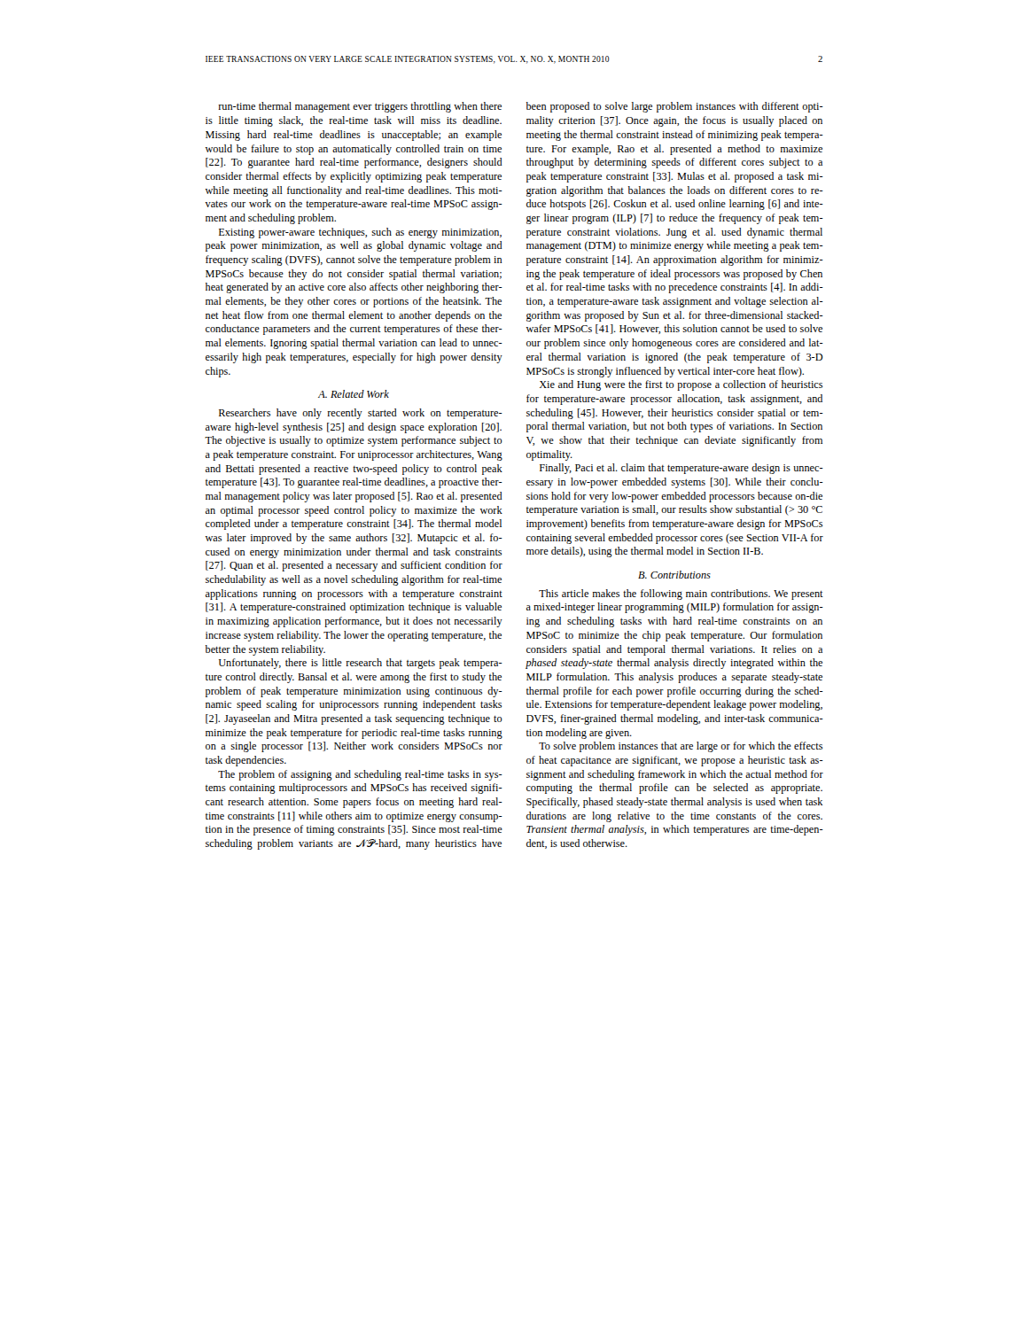IEEE Transactions on Very Large Scale Integration Systems, Vol. X, No. X, Month 2010 2
run-time thermal management ever triggers throttling when there is little timing slack, the real-time task will miss its deadline. Missing hard real-time deadlines is unacceptable; an example would be failure to stop an automatically controlled train on time [22]. To guarantee hard real-time performance, designers should consider thermal effects by explicitly optimizing peak temperature while meeting all functionality and real-time deadlines. This motivates our work on the temperature-aware real-time MPSoC assignment and scheduling problem.
Existing power-aware techniques, such as energy minimization, peak power minimization, as well as global dynamic voltage and frequency scaling (DVFS), cannot solve the temperature problem in MPSoCs because they do not consider spatial thermal variation; heat generated by an active core also affects other neighboring thermal elements, be they other cores or portions of the heatsink. The net heat flow from one thermal element to another depends on the conductance parameters and the current temperatures of these thermal elements. Ignoring spatial thermal variation can lead to unnecessarily high peak temperatures, especially for high power density chips.
A. Related Work
Researchers have only recently started work on temperature-aware high-level synthesis [25] and design space exploration [20]. The objective is usually to optimize system performance subject to a peak temperature constraint. For uniprocessor architectures, Wang and Bettati presented a reactive two-speed policy to control peak temperature [43]. To guarantee real-time deadlines, a proactive thermal management policy was later proposed [5]. Rao et al. presented an optimal processor speed control policy to maximize the work completed under a temperature constraint [34]. The thermal model was later improved by the same authors [32]. Mutapcic et al. focused on energy minimization under thermal and task constraints [27]. Quan et al. presented a necessary and sufficient condition for schedulability as well as a novel scheduling algorithm for real-time applications running on processors with a temperature constraint [31]. A temperature-constrained optimization technique is valuable in maximizing application performance, but it does not necessarily increase system reliability. The lower the operating temperature, the better the system reliability.
Unfortunately, there is little research that targets peak temperature control directly. Bansal et al. were among the first to study the problem of peak temperature minimization using continuous dynamic speed scaling for uniprocessors running independent tasks [2]. Jayaseelan and Mitra presented a task sequencing technique to minimize the peak temperature for periodic real-time tasks running on a single processor [13]. Neither work considers MPSoCs nor task dependencies.
The problem of assigning and scheduling real-time tasks in systems containing multiprocessors and MPSoCs has received significant research attention. Some papers focus on meeting hard real-time constraints [11] while others aim to optimize energy consumption in the presence of timing constraints [35]. Since most real-time scheduling problem variants are 𝒩𝒫-hard, many heuristics have been proposed to solve large problem instances with different optimality criterion [37]. Once again, the focus is usually placed on meeting the thermal constraint instead of minimizing peak temperature. For example, Rao et al. presented a method to maximize throughput by determining speeds of different cores subject to a peak temperature constraint [33]. Mulas et al. proposed a task migration algorithm that balances the loads on different cores to reduce hotspots [26]. Coskun et al. used online learning [6] and integer linear program (ILP) [7] to reduce the frequency of peak temperature constraint violations. Jung et al. used dynamic thermal management (DTM) to minimize energy while meeting a peak temperature constraint [14]. An approximation algorithm for minimizing the peak temperature of ideal processors was proposed by Chen et al. for real-time tasks with no precedence constraints [4]. In addition, a temperature-aware task assignment and voltage selection algorithm was proposed by Sun et al. for three-dimensional stacked-wafer MPSoCs [41]. However, this solution cannot be used to solve our problem since only homogeneous cores are considered and lateral thermal variation is ignored (the peak temperature of 3-D MPSoCs is strongly influenced by vertical inter-core heat flow).
Xie and Hung were the first to propose a collection of heuristics for temperature-aware processor allocation, task assignment, and scheduling [45]. However, their heuristics consider spatial or temporal thermal variation, but not both types of variations. In Section V, we show that their technique can deviate significantly from optimality.
Finally, Paci et al. claim that temperature-aware design is unnecessary in low-power embedded systems [30]. While their conclusions hold for very low-power embedded processors because on-die temperature variation is small, our results show substantial (> 30 °C improvement) benefits from temperature-aware design for MPSoCs containing several embedded processor cores (see Section VII-A for more details), using the thermal model in Section II-B.
B. Contributions
This article makes the following main contributions. We present a mixed-integer linear programming (MILP) formulation for assigning and scheduling tasks with hard real-time constraints on an MPSoC to minimize the chip peak temperature. Our formulation considers spatial and temporal thermal variations. It relies on a phased steady-state thermal analysis directly integrated within the MILP formulation. This analysis produces a separate steady-state thermal profile for each power profile occurring during the schedule. Extensions for temperature-dependent leakage power modeling, DVFS, finer-grained thermal modeling, and inter-task communication modeling are given.
To solve problem instances that are large or for which the effects of heat capacitance are significant, we propose a heuristic task assignment and scheduling framework in which the actual method for computing the thermal profile can be selected as appropriate. Specifically, phased steady-state thermal analysis is used when task durations are long relative to the time constants of the cores. Transient thermal analysis, in which temperatures are time-dependent, is used otherwise.